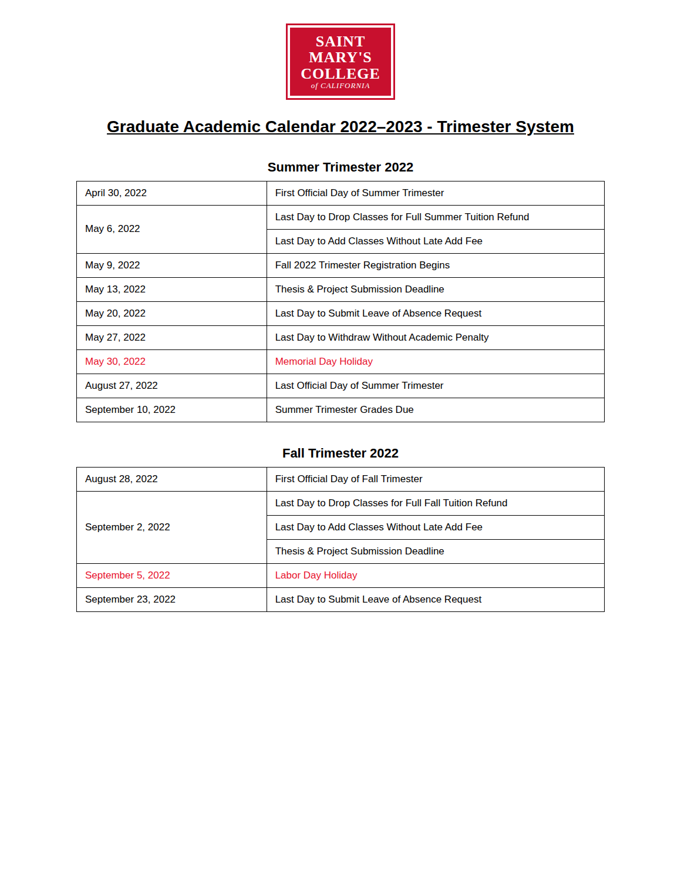SAINT MARY'S COLLEGE of CALIFORNIA
Graduate Academic Calendar 2022–2023 - Trimester System
Summer Trimester 2022
| April 30, 2022 | First Official Day of Summer Trimester |
| May 6, 2022 | Last Day to Drop Classes for Full Summer Tuition Refund |
| Last Day to Add Classes Without Late Add Fee |
| May 9, 2022 | Fall 2022 Trimester Registration Begins |
| May 13, 2022 | Thesis & Project Submission Deadline |
| May 20, 2022 | Last Day to Submit Leave of Absence Request |
| May 27, 2022 | Last Day to Withdraw Without Academic Penalty |
| May 30, 2022 | Memorial Day Holiday |
| August 27, 2022 | Last Official Day of Summer Trimester |
| September 10, 2022 | Summer Trimester Grades Due |
Fall Trimester 2022
| August 28, 2022 | First Official Day of Fall Trimester |
| September 2, 2022 | Last Day to Drop Classes for Full Fall Tuition Refund |
| Last Day to Add Classes Without Late Add Fee |
| Thesis & Project Submission Deadline |
| September 5, 2022 | Labor Day Holiday |
| September 23, 2022 | Last Day to Submit Leave of Absence Request |